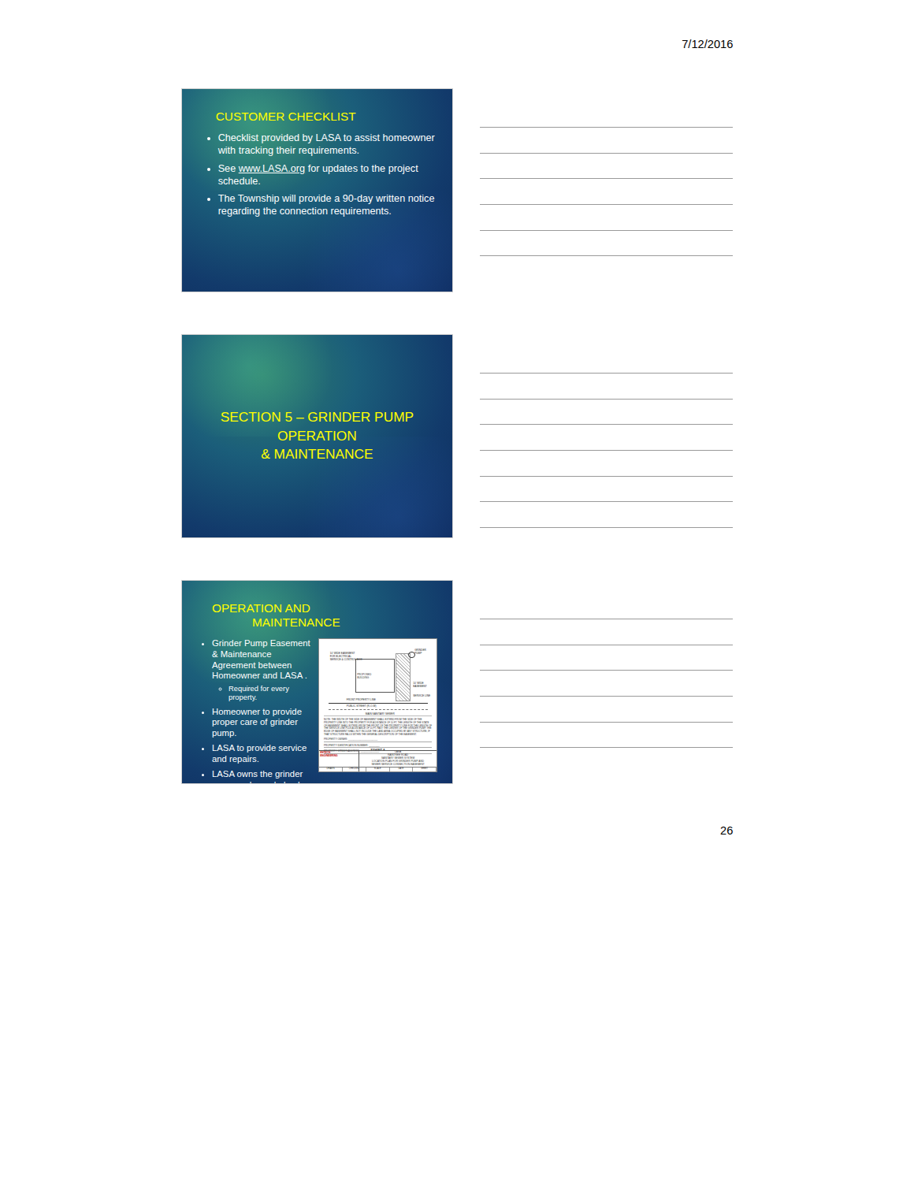7/12/2016
CUSTOMER CHECKLIST
Checklist provided by LASA to assist homeowner with tracking their requirements.
See www.LASA.org for updates to the project schedule.
The Township will provide a 90-day written notice regarding the connection requirements.
SECTION 5 – GRINDER PUMP OPERATION
& MAINTENANCE
OPERATION AND
MAINTENANCE
Grinder Pump Easement & Maintenance Agreement between Homeowner and LASA .
Required for every property.
Homeowner to provide proper care of grinder pump.
LASA to provide service and repairs.
LASA owns the grinder pump and panel. Locks are provided on the electrical disconnect and control panel.
PROPOSED
BUILDING
GRINDER PUMP
10' WIDE
EASEMENT
SERVICE LINE
10' WIDE EASEMENT
FOR ELECTRICAL
SERVICE & CONTROL BOX
FRONT PROPERTY LINE
PUBLIC STREET (R-O-W)
MAIN SANITARY SEWER
NOTE: THE WIDTH OF THE SIDE OF EASEMENT SHALL EXTEND FROM THE SIDE OF THE PROPERTY LINE INTO THE PROPERTY FOR A DISTANCE OF 10 FT. THE LENGTH OF THE STATE OF EASEMENT SHALL EXTEND FROM THE FRONT OF THE PROPERTY LINE FOR THE LENGTH OF THE SERVICE LINE PLUS A DISTANCE OF 10 FT. PAST THE CENTER OF THE GRINDER PUMP. THE EDGE OF EASEMENT SHALL NOT INCLUDE THE LAND AREA OCCUPIED BY ANY STRUCTURE, IF THAT STRUCTURE FALLS WITHIN THE GENERAL DESCRIPTION OF THE EASEMENT.
PROPERTY OWNER: ______________________
PROPERTY IDENTIFICATION NUMBER: ________
PROPERTY STREET ADDRESS: ______________
EXHIBIT A
ENTECH
ENGINEERING
LASA
RAINTREE ROAD
SANITARY SEWER SYSTEM
LOCATION PLAN FOR GRINDER PUMP AND
SEWER SERVICE CONNECTION EASEMENT
DRAWN CHECKED SCALE DATE SHEET
26